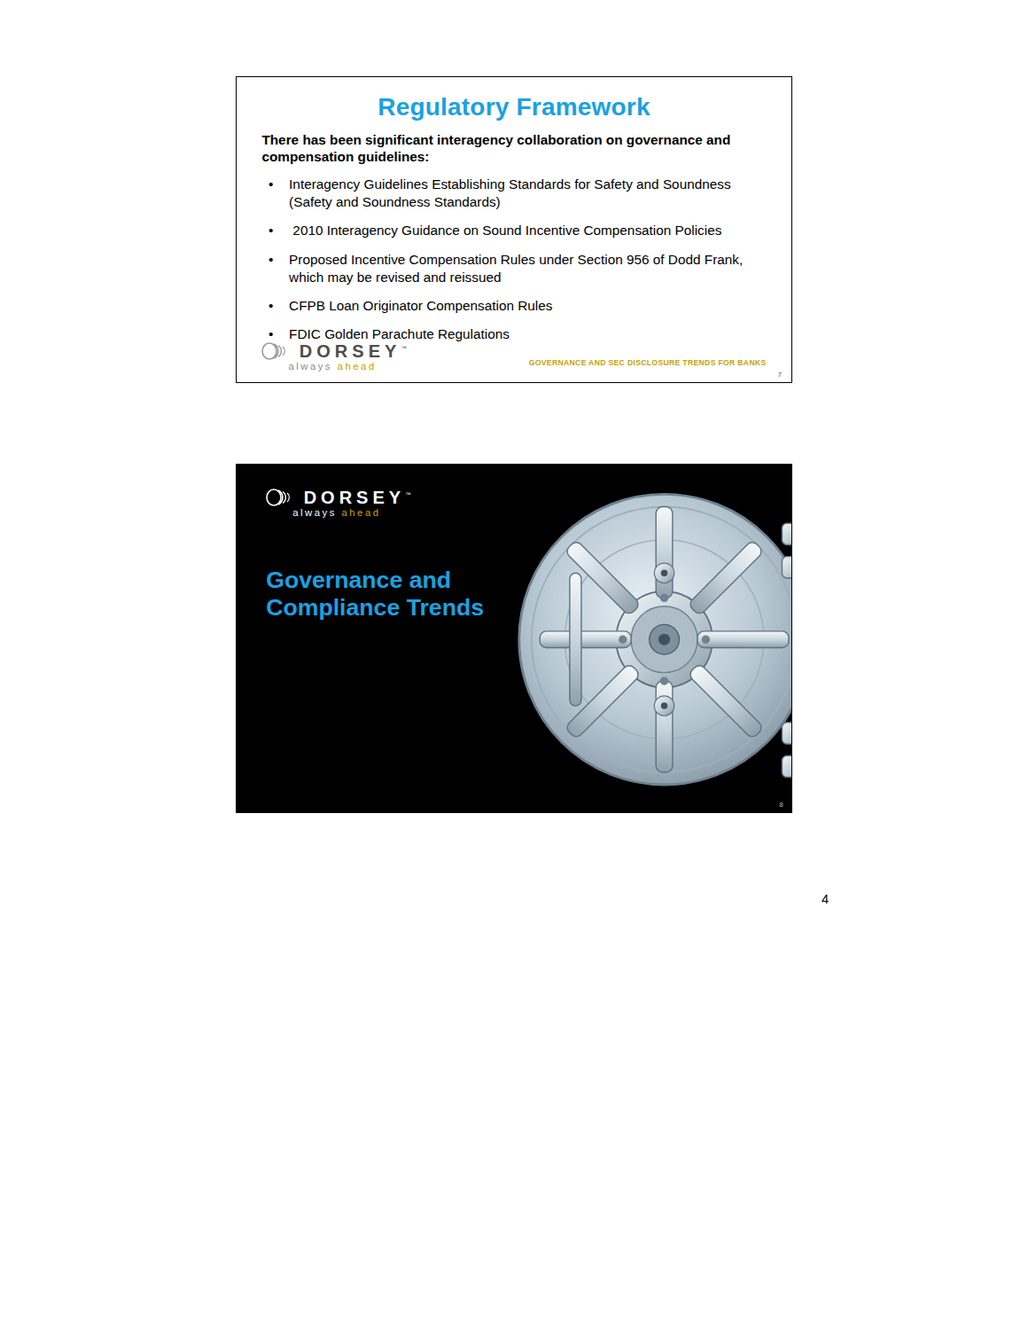Regulatory Framework
There has been significant interagency collaboration on governance and compensation guidelines:
Interagency Guidelines Establishing Standards for Safety and Soundness (Safety and Soundness Standards)
2010 Interagency Guidance on Sound Incentive Compensation Policies
Proposed Incentive Compensation Rules under Section 956 of Dodd Frank, which may be revised and reissued
CFPB Loan Originator Compensation Rules
FDIC Golden Parachute Regulations
DORSEY™ always ahead
GOVERNANCE AND SEC DISCLOSURE TRENDS FOR BANKS
7
DORSEY™ always ahead
Governance and Compliance Trends
8
4